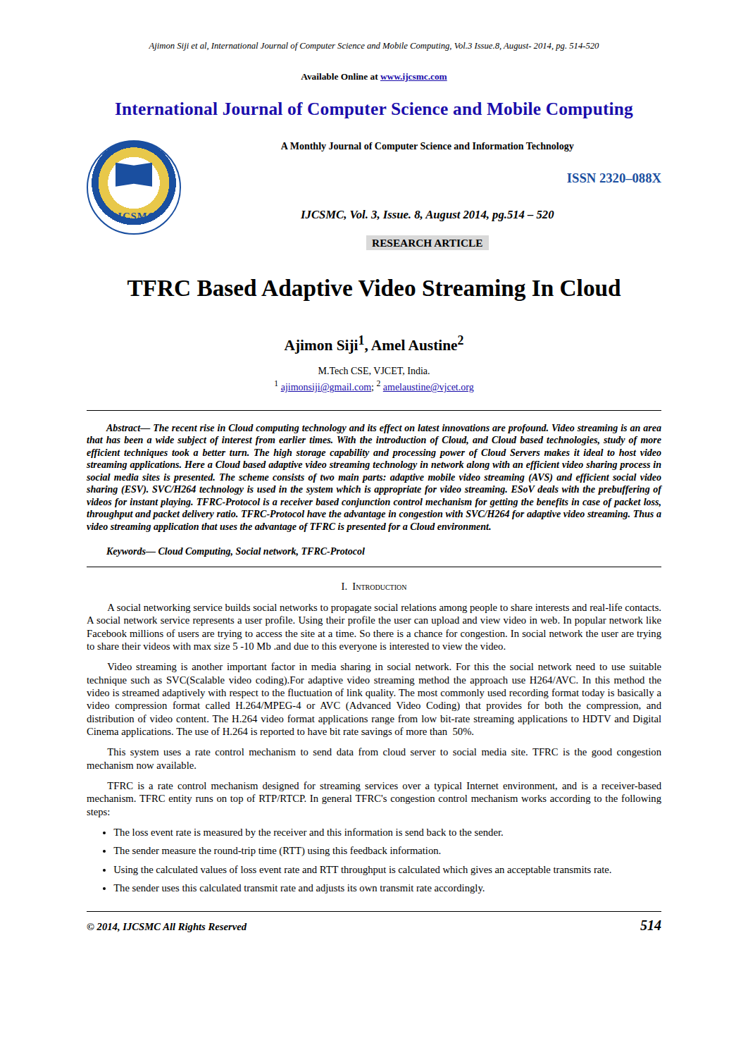Ajimon Siji et al, International Journal of Computer Science and Mobile Computing, Vol.3 Issue.8, August- 2014, pg. 514-520
Available Online at www.ijcsmc.com
International Journal of Computer Science and Mobile Computing
A Monthly Journal of Computer Science and Information Technology
ISSN 2320–088X
IJCSMC, Vol. 3, Issue. 8, August 2014, pg.514 – 520
RESEARCH ARTICLE
TFRC Based Adaptive Video Streaming In Cloud
Ajimon Siji1, Amel Austine2
M.Tech CSE, VJCET, India.
1 ajimonsiji@gmail.com; 2 amelaustine@vjcet.org
Abstract— The recent rise in Cloud computing technology and its effect on latest innovations are profound. Video streaming is an area that has been a wide subject of interest from earlier times. With the introduction of Cloud, and Cloud based technologies, study of more efficient techniques took a better turn. The high storage capability and processing power of Cloud Servers makes it ideal to host video streaming applications. Here a Cloud based adaptive video streaming technology in network along with an efficient video sharing process in social media sites is presented. The scheme consists of two main parts: adaptive mobile video streaming (AVS) and efficient social video sharing (ESV). SVC/H264 technology is used in the system which is appropriate for video streaming. ESoV deals with the prebuffering of videos for instant playing. TFRC-Protocol is a receiver based conjunction control mechanism for getting the benefits in case of packet loss, throughput and packet delivery ratio. TFRC-Protocol have the advantage in congestion with SVC/H264 for adaptive video streaming. Thus a video streaming application that uses the advantage of TFRC is presented for a Cloud environment.
Keywords— Cloud Computing, Social network, TFRC-Protocol
I. Introduction
A social networking service builds social networks to propagate social relations among people to share interests and real-life contacts. A social network service represents a user profile. Using their profile the user can upload and view video in web. In popular network like Facebook millions of users are trying to access the site at a time. So there is a chance for congestion. In social network the user are trying to share their videos with max size 5 -10 Mb .and due to this everyone is interested to view the video.
Video streaming is another important factor in media sharing in social network. For this the social network need to use suitable technique such as SVC(Scalable video coding).For adaptive video streaming method the approach use H264/AVC. In this method the video is streamed adaptively with respect to the fluctuation of link quality. The most commonly used recording format today is basically a video compression format called H.264/MPEG-4 or AVC (Advanced Video Coding) that provides for both the compression, and distribution of video content. The H.264 video format applications range from low bit-rate streaming applications to HDTV and Digital Cinema applications. The use of H.264 is reported to have bit rate savings of more than 50%.
This system uses a rate control mechanism to send data from cloud server to social media site. TFRC is the good congestion mechanism now available.
TFRC is a rate control mechanism designed for streaming services over a typical Internet environment, and is a receiver-based mechanism. TFRC entity runs on top of RTP/RTCP. In general TFRC's congestion control mechanism works according to the following steps:
The loss event rate is measured by the receiver and this information is send back to the sender.
The sender measure the round-trip time (RTT) using this feedback information.
Using the calculated values of loss event rate and RTT throughput is calculated which gives an acceptable transmits rate.
The sender uses this calculated transmit rate and adjusts its own transmit rate accordingly.
© 2014, IJCSMC All Rights Reserved 514